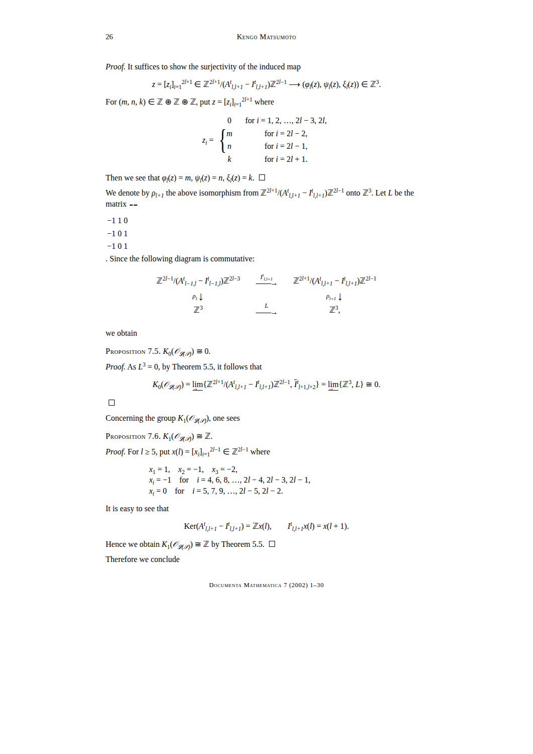26
Kengo Matsumoto
Proof. It suffices to show the surjectivity of the induced map
z = [zi]i=12l+1 ∈ ℤ2l+1/(Atl,l+1 − Itl,l+1)ℤ2l−1 ⟶ (φl(z), ψl(z), ξl(z)) ∈ ℤ3.
For (m, n, k) ∈ ℤ ⊕ ℤ ⊕ ℤ, put z = [zi]i=12l+1 where
zi ={
| 0 | for i = 1, 2, …, 2 l − 3, 2 l , |
| m | for i = 2 l − 2, |
| n | for i = 2 l − 1, |
| k | for i = 2 l + 1. |
Then we see that φl(z) = m, ψl(z) = n, ξl(z) = k.
We denote by ρl+1 the above isomorphism from ℤ2l+1/(Atl,l+1 − Itl,l+1)ℤ2l−1 onto ℤ3. Let L be the matrix
| −1 | 1 | 0 |
| −1 | 0 | 1 |
| −1 | 0 | 1 |
. Since the following diagram is commutative:
| ℤ 2 l −1 /( A t l−1,l − I t l−1,l ) ℤ 2 l −3 | I t l,l+1 ——→ | ℤ 2 l +1 /( A t l,l+1 − I t l,l+1 ) ℤ 2 l −1 |
| ρ l ↓ | | ρ l+1 ↓ |
| ℤ 3 | L ——→ | ℤ 3 , |
we obtain
Proposition 7.5. K0(𝒪𝓛(𝒮)) ≅ 0.
Proof. As L3 = 0, by Theorem 5.5, it follows that
K0(𝒪𝓛(𝒮)) = lim→{ℤ2l+1/(Atl,l+1 − Itl,l+1)ℤ2l−1, Itl+1,l+2} = lim→{ℤ3, L} ≅ 0.
Concerning the group K1(𝒪𝓛(𝒮)), one sees
Proposition 7.6. K1(𝒪𝓛(𝒮)) ≅ ℤ.
Proof. For l ≥ 5, put x(l) = [xi]i=12l−1 ∈ ℤ2l−1 where
x1 = 1, x2 = −1, x3 = −2,
xi = −1 for i = 4, 6, 8, …, 2l − 4, 2l − 3, 2l − 1,
xi = 0 for i = 5, 7, 9, …, 2l − 5, 2l − 2.
It is easy to see that
Ker(Atl,l+1 − Itl,l+1) = ℤx(l), Itl,l+1 x(l) = x(l + 1).
Hence we obtain K1(𝒪𝓛(𝒮)) ≅ ℤ by Theorem 5.5.
Therefore we conclude
Documenta Mathematica 7 (2002) 1–30